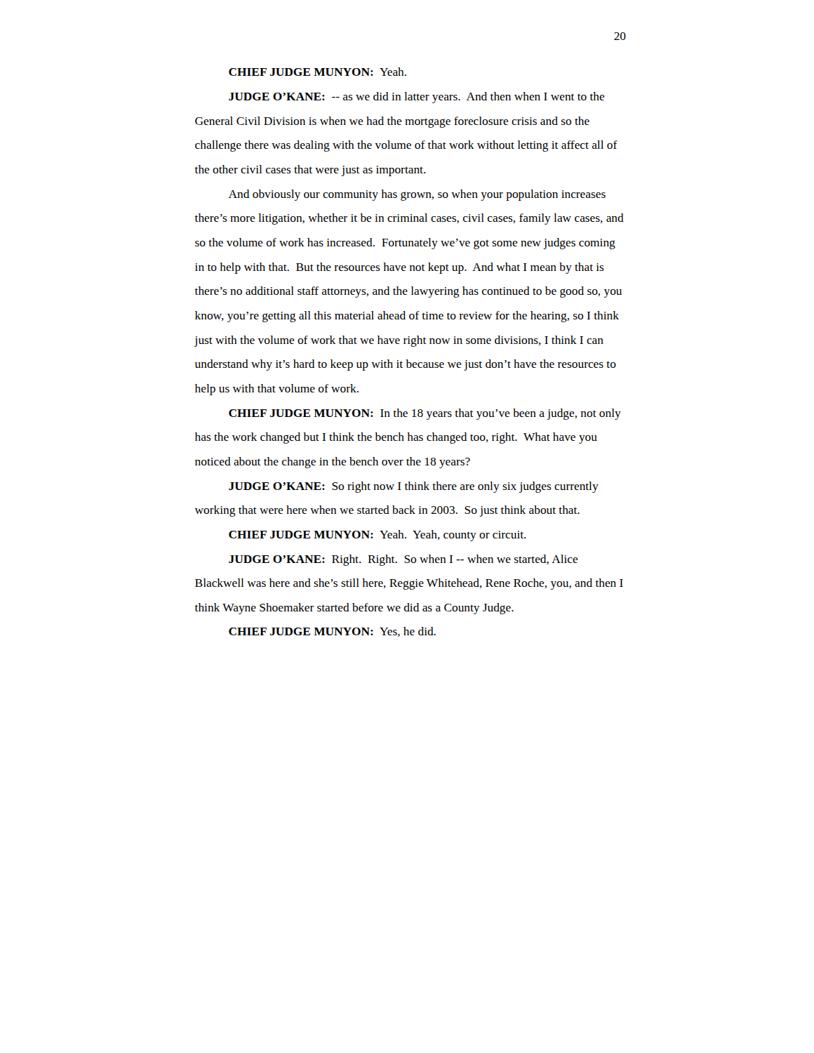20
CHIEF JUDGE MUNYON: Yeah.
JUDGE O’KANE: -- as we did in latter years. And then when I went to the General Civil Division is when we had the mortgage foreclosure crisis and so the challenge there was dealing with the volume of that work without letting it affect all of the other civil cases that were just as important.
And obviously our community has grown, so when your population increases there’s more litigation, whether it be in criminal cases, civil cases, family law cases, and so the volume of work has increased. Fortunately we’ve got some new judges coming in to help with that. But the resources have not kept up. And what I mean by that is there’s no additional staff attorneys, and the lawyering has continued to be good so, you know, you’re getting all this material ahead of time to review for the hearing, so I think just with the volume of work that we have right now in some divisions, I think I can understand why it’s hard to keep up with it because we just don’t have the resources to help us with that volume of work.
CHIEF JUDGE MUNYON: In the 18 years that you’ve been a judge, not only has the work changed but I think the bench has changed too, right. What have you noticed about the change in the bench over the 18 years?
JUDGE O’KANE: So right now I think there are only six judges currently working that were here when we started back in 2003. So just think about that.
CHIEF JUDGE MUNYON: Yeah. Yeah, county or circuit.
JUDGE O’KANE: Right. Right. So when I -- when we started, Alice Blackwell was here and she’s still here, Reggie Whitehead, Rene Roche, you, and then I think Wayne Shoemaker started before we did as a County Judge.
CHIEF JUDGE MUNYON: Yes, he did.